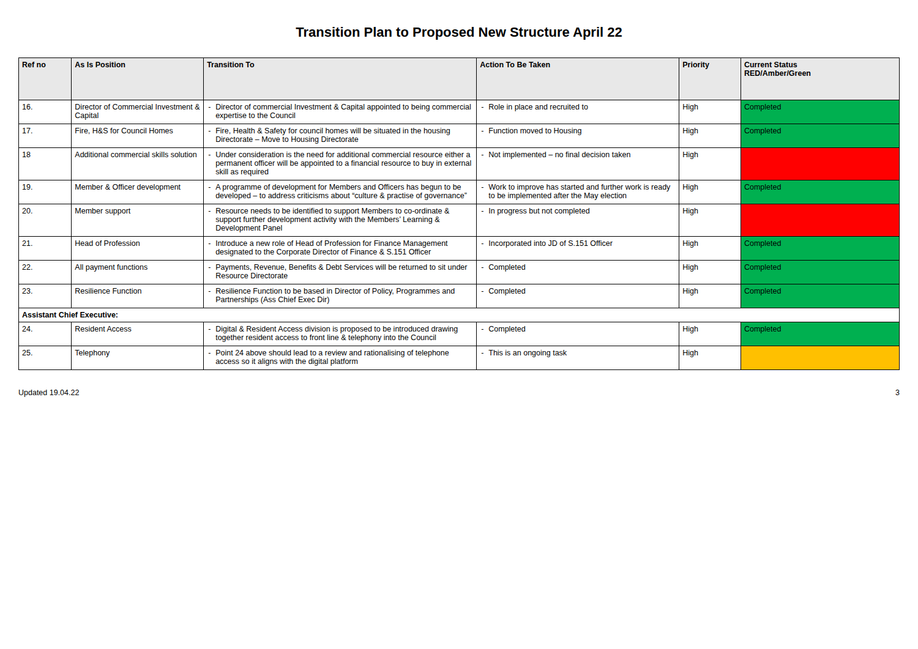Transition Plan to Proposed New Structure April 22
| Ref no | As Is Position | Transition To | Action To Be Taken | Priority | Current Status RED/Amber/Green |
| --- | --- | --- | --- | --- | --- |
| 16. | Director of Commercial Investment & Capital | Director of commercial Investment & Capital appointed to being commercial expertise to the Council | Role in place and recruited to | High | Completed |
| 17. | Fire, H&S for Council Homes | Fire, Health & Safety for council homes will be situated in the housing Directorate – Move to Housing Directorate | Function moved to Housing | High | Completed |
| 18 | Additional commercial skills solution | Under consideration is the need for additional commercial resource either a permanent officer will be appointed to a financial resource to buy in external skill as required | Not implemented – no final decision taken | High | |
| 19. | Member & Officer development | A programme of development for Members and Officers has begun to be developed – to address criticisms about “culture & practise of governance” | Work to improve has started and further work is ready to be implemented after the May election | High | Completed |
| 20. | Member support | Resource needs to be identified to support Members to co-ordinate & support further development activity with the Members’ Learning & Development Panel | In progress but not completed | High | |
| 21. | Head of Profession | Introduce a new role of Head of Profession for Finance Management designated to the Corporate Director of Finance & S.151 Officer | Incorporated into JD of S.151 Officer | High | Completed |
| 22. | All payment functions | Payments, Revenue, Benefits & Debt Services will be returned to sit under Resource Directorate | Completed | High | Completed |
| 23. | Resilience Function | Resilience Function to be based in Director of Policy, Programmes and Partnerships (Ass Chief Exec Dir) | Completed | High | Completed |
| Assistant Chief Executive: |
| 24. | Resident Access | Digital & Resident Access division is proposed to be introduced drawing together resident access to front line & telephony into the Council | Completed | High | Completed |
| 25. | Telephony | Point 24 above should lead to a review and rationalising of telephone access so it aligns with the digital platform | This is an ongoing task | High | |
Updated 19.04.22 3